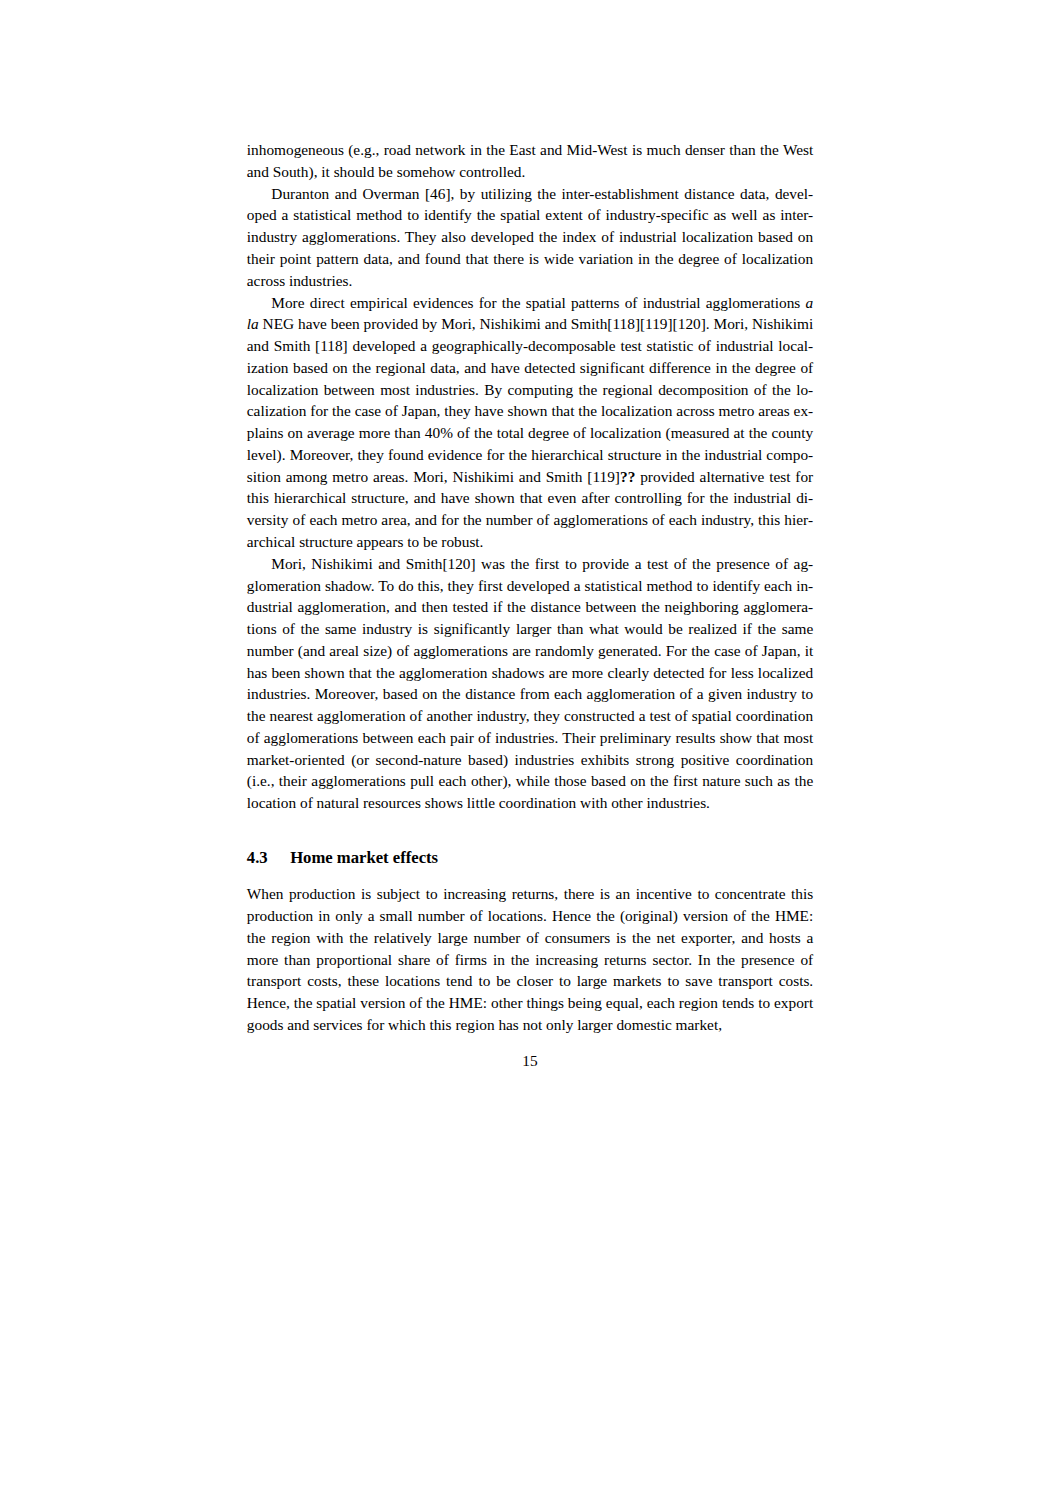inhomogeneous (e.g., road network in the East and Mid-West is much denser than the West and South), it should be somehow controlled.
Duranton and Overman [46], by utilizing the inter-establishment distance data, developed a statistical method to identify the spatial extent of industry-specific as well as inter-industry agglomerations. They also developed the index of industrial localization based on their point pattern data, and found that there is wide variation in the degree of localization across industries.
More direct empirical evidences for the spatial patterns of industrial agglomerations a la NEG have been provided by Mori, Nishikimi and Smith[118][119][120]. Mori, Nishikimi and Smith [118] developed a geographically-decomposable test statistic of industrial localization based on the regional data, and have detected significant difference in the degree of localization between most industries. By computing the regional decomposition of the localization for the case of Japan, they have shown that the localization across metro areas explains on average more than 40% of the total degree of localization (measured at the county level). Moreover, they found evidence for the hierarchical structure in the industrial composition among metro areas. Mori, Nishikimi and Smith [119]?? provided alternative test for this hierarchical structure, and have shown that even after controlling for the industrial diversity of each metro area, and for the number of agglomerations of each industry, this hierarchical structure appears to be robust.
Mori, Nishikimi and Smith[120] was the first to provide a test of the presence of agglomeration shadow. To do this, they first developed a statistical method to identify each industrial agglomeration, and then tested if the distance between the neighboring agglomerations of the same industry is significantly larger than what would be realized if the same number (and areal size) of agglomerations are randomly generated. For the case of Japan, it has been shown that the agglomeration shadows are more clearly detected for less localized industries. Moreover, based on the distance from each agglomeration of a given industry to the nearest agglomeration of another industry, they constructed a test of spatial coordination of agglomerations between each pair of industries. Their preliminary results show that most market-oriented (or second-nature based) industries exhibits strong positive coordination (i.e., their agglomerations pull each other), while those based on the first nature such as the location of natural resources shows little coordination with other industries.
4.3 Home market effects
When production is subject to increasing returns, there is an incentive to concentrate this production in only a small number of locations. Hence the (original) version of the HME: the region with the relatively large number of consumers is the net exporter, and hosts a more than proportional share of firms in the increasing returns sector. In the presence of transport costs, these locations tend to be closer to large markets to save transport costs. Hence, the spatial version of the HME: other things being equal, each region tends to export goods and services for which this region has not only larger domestic market,
15